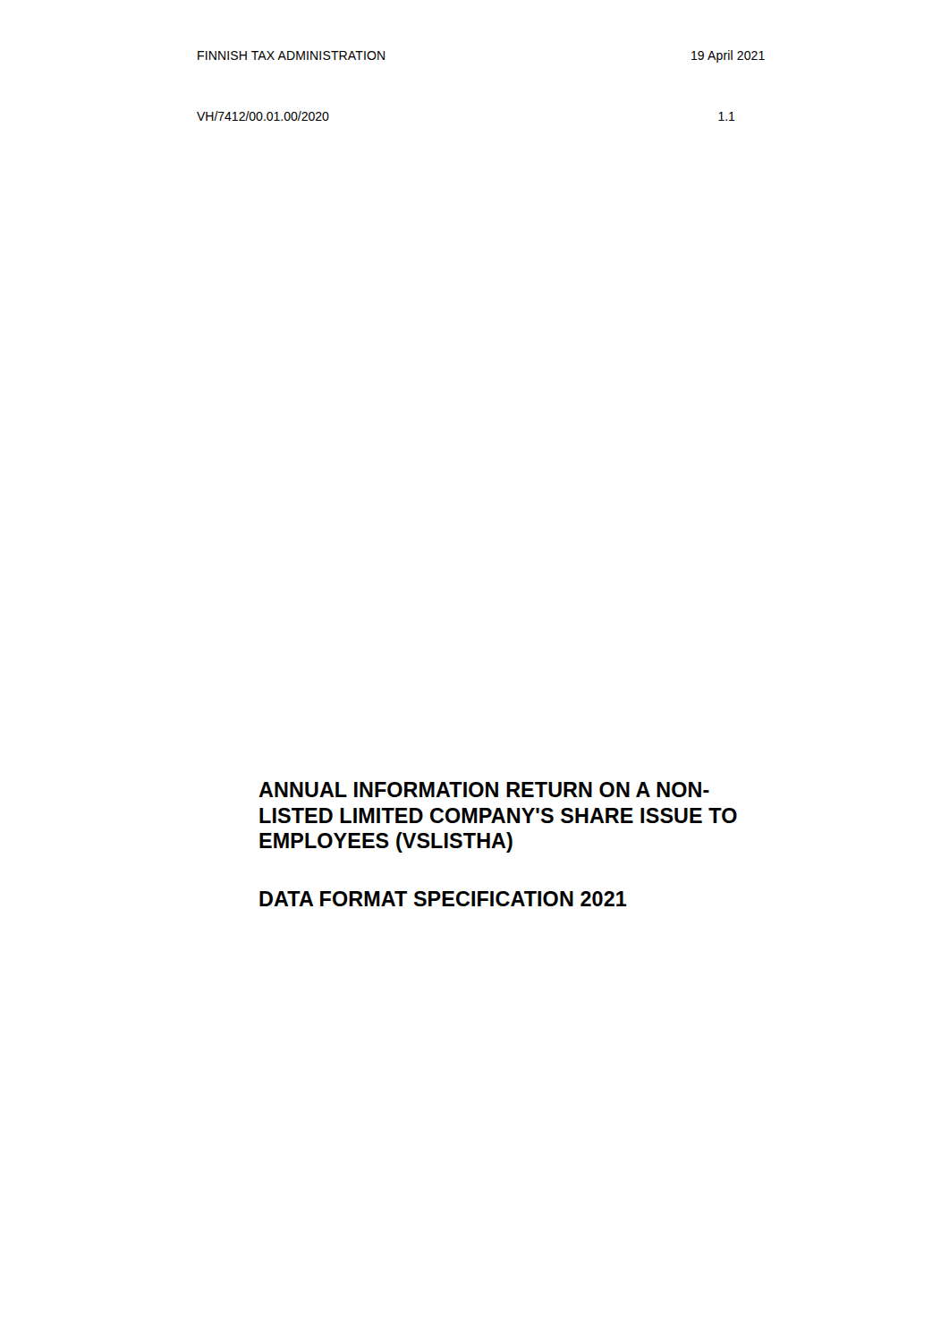FINNISH TAX ADMINISTRATION
19 April 2021
VH/7412/00.01.00/2020
1.1
ANNUAL INFORMATION RETURN ON A NON-LISTED LIMITED COMPANY'S SHARE ISSUE TO EMPLOYEES (VSLISTHA)
DATA FORMAT SPECIFICATION 2021